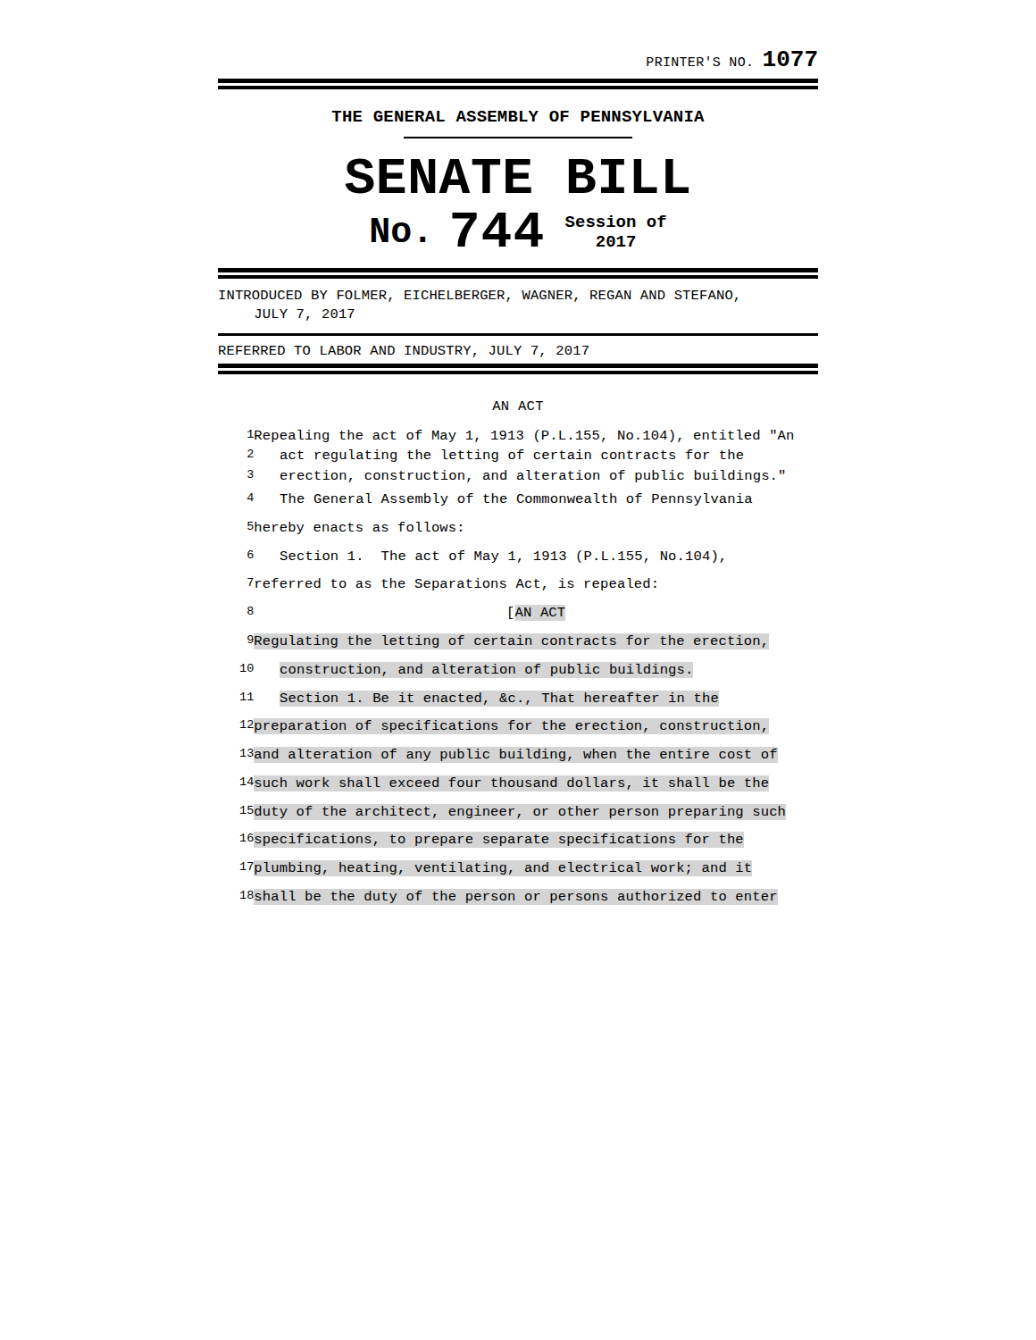PRINTER'S NO. 1077
THE GENERAL ASSEMBLY OF PENNSYLVANIA
SENATE BILL
No. 744 Session of
2017
INTRODUCED BY FOLMER, EICHELBERGER, WAGNER, REGAN AND STEFANO, JULY 7, 2017
REFERRED TO LABOR AND INDUSTRY, JULY 7, 2017
AN ACT
| 1 | Repealing the act of May 1, 1913 (P.L.155, No.104), entitled "An |
| 2 | act regulating the letting of certain contracts for the |
| 3 | erection, construction, and alteration of public buildings." |
| 4 | The General Assembly of the Commonwealth of Pennsylvania |
| 5 | hereby enacts as follows: |
| 6 | Section 1. The act of May 1, 1913 (P.L.155, No.104), |
| 7 | referred to as the Separations Act, is repealed: |
| 8 | [ AN ACT |
| 9 | Regulating the letting of certain contracts for the erection, |
| 10 | construction, and alteration of public buildings. |
| 11 | Section 1. Be it enacted, &c., That hereafter in the |
| 12 | preparation of specifications for the erection, construction, |
| 13 | and alteration of any public building, when the entire cost of |
| 14 | such work shall exceed four thousand dollars, it shall be the |
| 15 | duty of the architect, engineer, or other person preparing such |
| 16 | specifications, to prepare separate specifications for the |
| 17 | plumbing, heating, ventilating, and electrical work; and it |
| 18 | shall be the duty of the person or persons authorized to enter |